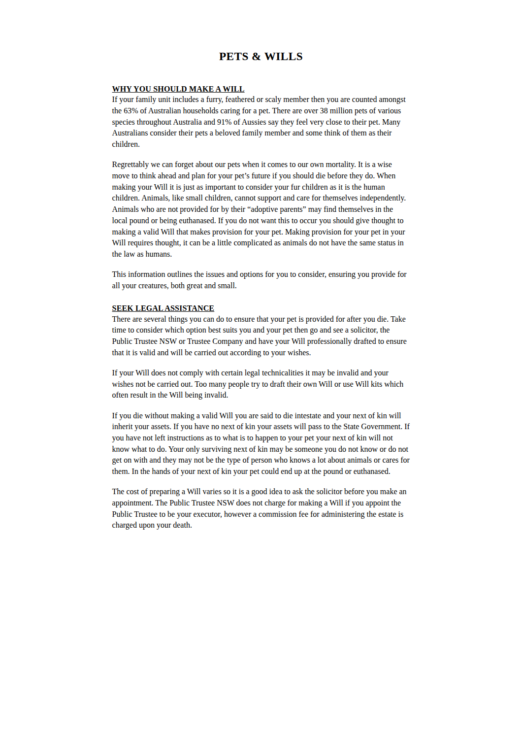PETS & WILLS
WHY YOU SHOULD MAKE A WILL
If your family unit includes a furry, feathered or scaly member then you are counted amongst the 63% of Australian households caring for a pet. There are over 38 million pets of various species throughout Australia and 91% of Aussies say they feel very close to their pet. Many Australians consider their pets a beloved family member and some think of them as their children.
Regrettably we can forget about our pets when it comes to our own mortality. It is a wise move to think ahead and plan for your pet’s future if you should die before they do. When making your Will it is just as important to consider your fur children as it is the human children. Animals, like small children, cannot support and care for themselves independently. Animals who are not provided for by their “adoptive parents” may find themselves in the local pound or being euthanased. If you do not want this to occur you should give thought to making a valid Will that makes provision for your pet. Making provision for your pet in your Will requires thought, it can be a little complicated as animals do not have the same status in the law as humans.
This information outlines the issues and options for you to consider, ensuring you provide for all your creatures, both great and small.
SEEK LEGAL ASSISTANCE
There are several things you can do to ensure that your pet is provided for after you die. Take time to consider which option best suits you and your pet then go and see a solicitor, the Public Trustee NSW or Trustee Company and have your Will professionally drafted to ensure that it is valid and will be carried out according to your wishes.
If your Will does not comply with certain legal technicalities it may be invalid and your wishes not be carried out. Too many people try to draft their own Will or use Will kits which often result in the Will being invalid.
If you die without making a valid Will you are said to die intestate and your next of kin will inherit your assets. If you have no next of kin your assets will pass to the State Government. If you have not left instructions as to what is to happen to your pet your next of kin will not know what to do. Your only surviving next of kin may be someone you do not know or do not get on with and they may not be the type of person who knows a lot about animals or cares for them. In the hands of your next of kin your pet could end up at the pound or euthanased.
The cost of preparing a Will varies so it is a good idea to ask the solicitor before you make an appointment. The Public Trustee NSW does not charge for making a Will if you appoint the Public Trustee to be your executor, however a commission fee for administering the estate is charged upon your death.